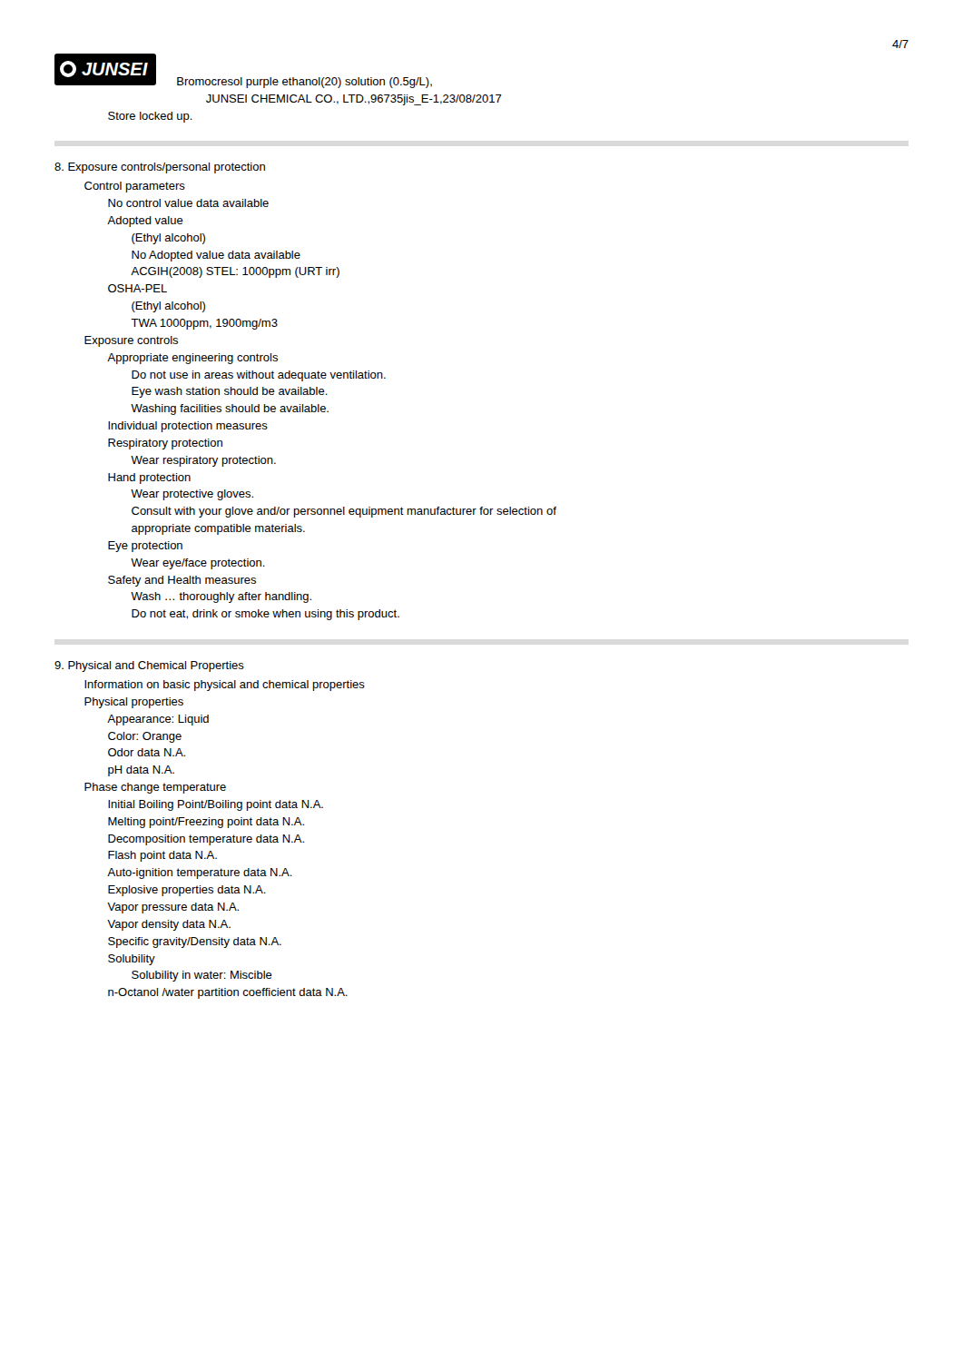4/7
JUNSEI
Bromocresol purple ethanol(20) solution (0.5g/L),
JUNSEI CHEMICAL CO., LTD.,96735jis_E-1,23/08/2017
Store locked up.
8. Exposure controls/personal protection
Control parameters
No control value data available
Adopted value
(Ethyl alcohol)
No Adopted value data available
ACGIH(2008) STEL: 1000ppm (URT irr)
OSHA-PEL
(Ethyl alcohol)
TWA 1000ppm, 1900mg/m3
Exposure controls
Appropriate engineering controls
Do not use in areas without adequate ventilation.
Eye wash station should be available.
Washing facilities should be available.
Individual protection measures
Respiratory protection
Wear respiratory protection.
Hand protection
Wear protective gloves.
Consult with your glove and/or personnel equipment manufacturer for selection of
appropriate compatible materials.
Eye protection
Wear eye/face protection.
Safety and Health measures
Wash … thoroughly after handling.
Do not eat, drink or smoke when using this product.
9. Physical and Chemical Properties
Information on basic physical and chemical properties
Physical properties
Appearance: Liquid
Color: Orange
Odor data N.A.
pH data N.A.
Phase change temperature
Initial Boiling Point/Boiling point data N.A.
Melting point/Freezing point data N.A.
Decomposition temperature data N.A.
Flash point data N.A.
Auto-ignition temperature data N.A.
Explosive properties data N.A.
Vapor pressure data N.A.
Vapor density data N.A.
Specific gravity/Density data N.A.
Solubility
Solubility in water: Miscible
n-Octanol /water partition coefficient data N.A.